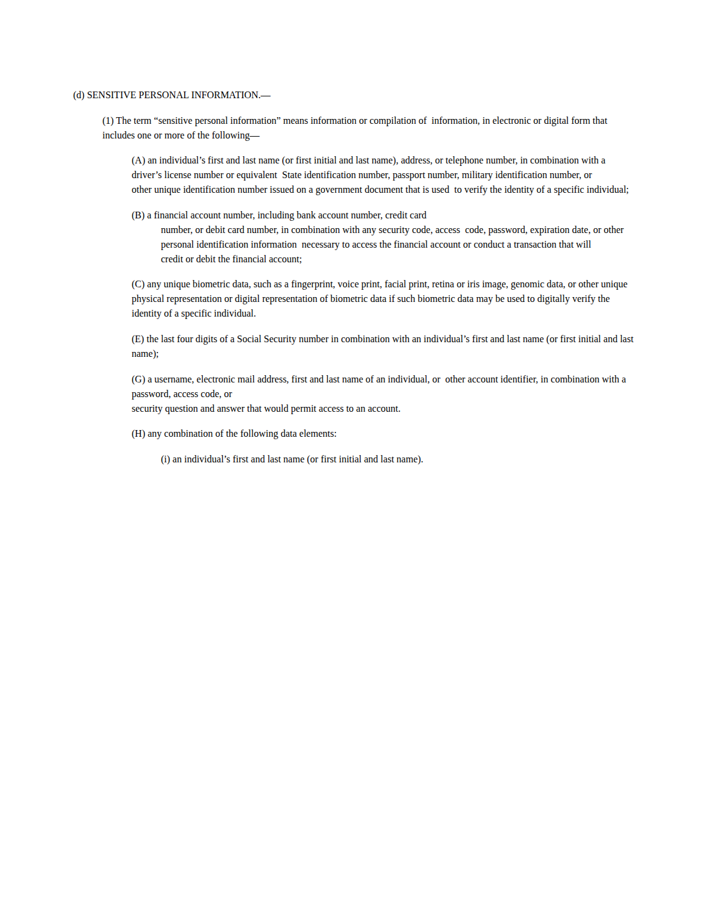(d) SENSITIVE PERSONAL INFORMATION.—
(1) The term “sensitive personal information” means information or compilation of information, in electronic or digital form that includes one or more of the following—
(A) an individual’s first and last name (or first initial and last name), address, or telephone number, in combination with a driver’s license number or equivalent State identification number, passport number, military identification number, or
other unique identification number issued on a government document that is used to verify the identity of a specific individual;
(B) a financial account number, including bank account number, credit card
number, or debit card number, in combination with any security code, access code, password, expiration date, or other personal identification information necessary to access the financial account or conduct a transaction that will
credit or debit the financial account;
(C) any unique biometric data, such as a fingerprint, voice print, facial print, retina or iris image, genomic data, or other unique physical representation or digital representation of biometric data if such biometric data may be used to digitally verify the identity of a specific individual.
(E) the last four digits of a Social Security number in combination with an individual’s first and last name (or first initial and last name);
(G) a username, electronic mail address, first and last name of an individual, or other account identifier, in combination with a password, access code, or
security question and answer that would permit access to an account.
(H) any combination of the following data elements:
(i) an individual’s first and last name (or first initial and last name).